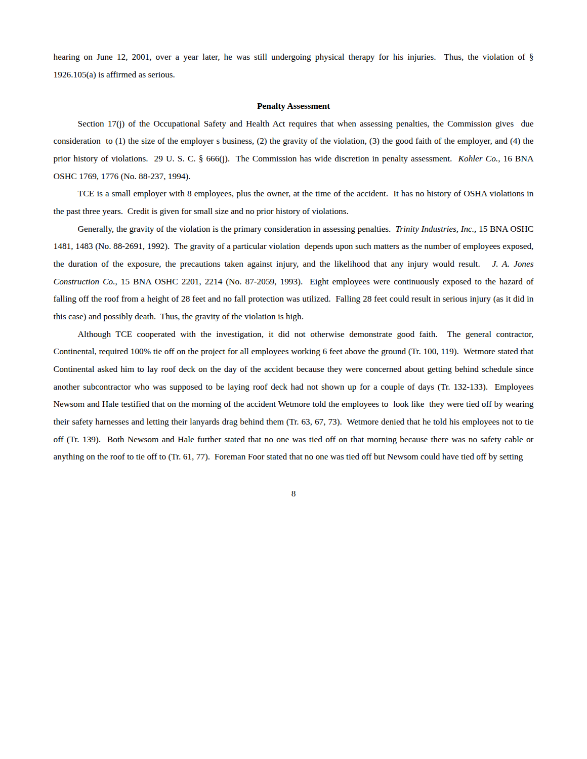hearing on June 12, 2001, over a year later, he was still undergoing physical therapy for his injuries. Thus, the violation of § 1926.105(a) is affirmed as serious.
Penalty Assessment
Section 17(j) of the Occupational Safety and Health Act requires that when assessing penalties, the Commission gives due consideration to (1) the size of the employer s business, (2) the gravity of the violation, (3) the good faith of the employer, and (4) the prior history of violations. 29 U. S. C. § 666(j). The Commission has wide discretion in penalty assessment. Kohler Co., 16 BNA OSHC 1769, 1776 (No. 88-237, 1994).
TCE is a small employer with 8 employees, plus the owner, at the time of the accident. It has no history of OSHA violations in the past three years. Credit is given for small size and no prior history of violations.
Generally, the gravity of the violation is the primary consideration in assessing penalties. Trinity Industries, Inc., 15 BNA OSHC 1481, 1483 (No. 88-2691, 1992). The gravity of a particular violation depends upon such matters as the number of employees exposed, the duration of the exposure, the precautions taken against injury, and the likelihood that any injury would result. J. A. Jones Construction Co., 15 BNA OSHC 2201, 2214 (No. 87-2059, 1993). Eight employees were continuously exposed to the hazard of falling off the roof from a height of 28 feet and no fall protection was utilized. Falling 28 feet could result in serious injury (as it did in this case) and possibly death. Thus, the gravity of the violation is high.
Although TCE cooperated with the investigation, it did not otherwise demonstrate good faith. The general contractor, Continental, required 100% tie off on the project for all employees working 6 feet above the ground (Tr. 100, 119). Wetmore stated that Continental asked him to lay roof deck on the day of the accident because they were concerned about getting behind schedule since another subcontractor who was supposed to be laying roof deck had not shown up for a couple of days (Tr. 132-133). Employees Newsom and Hale testified that on the morning of the accident Wetmore told the employees to look like they were tied off by wearing their safety harnesses and letting their lanyards drag behind them (Tr. 63, 67, 73). Wetmore denied that he told his employees not to tie off (Tr. 139). Both Newsom and Hale further stated that no one was tied off on that morning because there was no safety cable or anything on the roof to tie off to (Tr. 61, 77). Foreman Foor stated that no one was tied off but Newsom could have tied off by setting
8